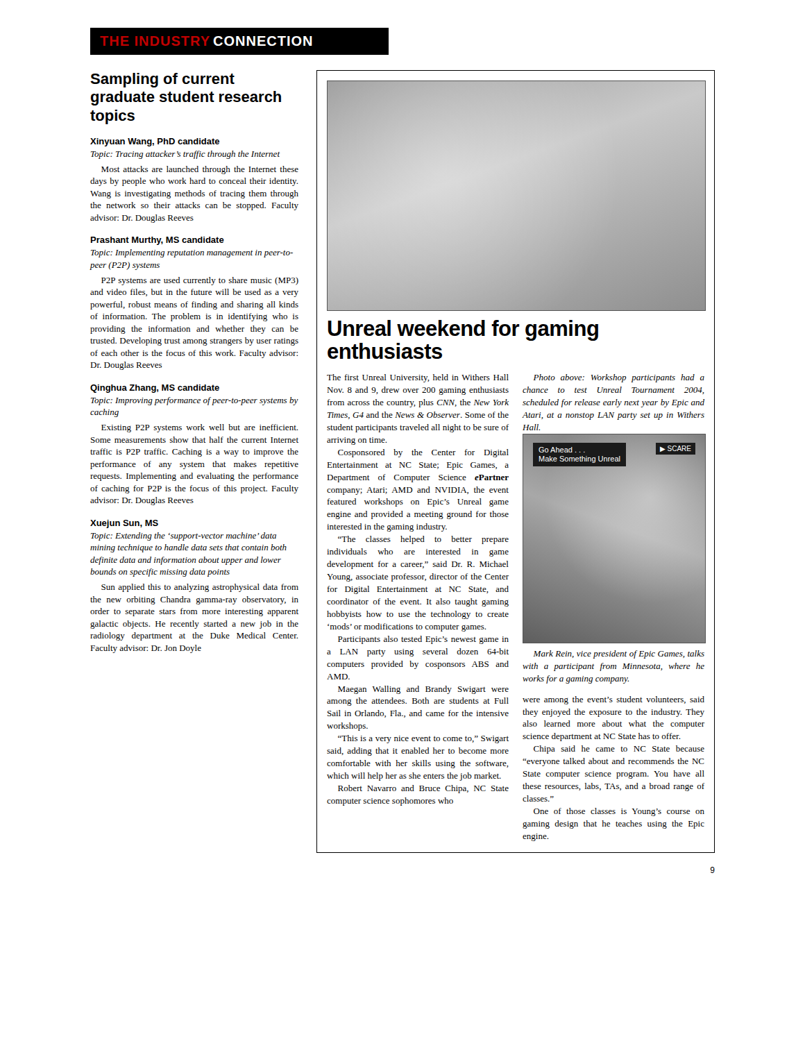THE INDUSTRY CONNECTION
Sampling of current graduate student research topics
Xinyuan Wang, PhD candidate
Topic: Tracing attacker’s traffic through the Internet
Most attacks are launched through the Internet these days by people who work hard to conceal their identity. Wang is investigating methods of tracing them through the network so their attacks can be stopped. Faculty advisor: Dr. Douglas Reeves
Prashant Murthy, MS candidate
Topic: Implementing reputation management in peer-to-peer (P2P) systems
P2P systems are used currently to share music (MP3) and video files, but in the future will be used as a very powerful, robust means of finding and sharing all kinds of information. The problem is in identifying who is providing the information and whether they can be trusted. Developing trust among strangers by user ratings of each other is the focus of this work. Faculty advisor: Dr. Douglas Reeves
Qinghua Zhang, MS candidate
Topic: Improving performance of peer-to-peer systems by caching
Existing P2P systems work well but are inefficient. Some measurements show that half the current Internet traffic is P2P traffic. Caching is a way to improve the performance of any system that makes repetitive requests. Implementing and evaluating the performance of caching for P2P is the focus of this project. Faculty advisor: Dr. Douglas Reeves
Xuejun Sun, MS
Topic: Extending the ‘support-vector machine’ data mining technique to handle data sets that contain both definite data and information about upper and lower bounds on specific missing data points
Sun applied this to analyzing astrophysical data from the new orbiting Chandra gamma-ray observatory, in order to separate stars from more interesting apparent galactic objects. He recently started a new job in the radiology department at the Duke Medical Center. Faculty advisor: Dr. Jon Doyle
Unreal weekend for gaming enthusiasts
The first Unreal University, held in Withers Hall Nov. 8 and 9, drew over 200 gaming enthusiasts from across the country, plus CNN, the New York Times, G4 and the News & Observer. Some of the student participants traveled all night to be sure of arriving on time.
Cosponsored by the Center for Digital Entertainment at NC State; Epic Games, a Department of Computer Science e Partner company; Atari; AMD and NVIDIA, the event featured workshops on Epic’s Unreal game engine and provided a meeting ground for those interested in the gaming industry.
“The classes helped to better prepare individuals who are interested in game development for a career,” said Dr. R. Michael Young, associate professor, director of the Center for Digital Entertainment at NC State, and coordinator of the event. It also taught gaming hobbyists how to use the technology to create ‘mods’ or modifications to computer games.
Participants also tested Epic’s newest game in a LAN party using several dozen 64-bit computers provided by cosponsors ABS and AMD.
Maegan Walling and Brandy Swigart were among the attendees. Both are students at Full Sail in Orlando, Fla., and came for the intensive workshops.
“This is a very nice event to come to,” Swigart said, adding that it enabled her to become more comfortable with her skills using the software, which will help her as she enters the job market.
Robert Navarro and Bruce Chipa, NC State computer science sophomores who
Photo above: Workshop participants had a chance to test Unreal Tournament 2004, scheduled for release early next year by Epic and Atari, at a nonstop LAN party set up in Withers Hall.
Go Ahead . . .
Make Something Unreal
▶ SCARE
Mark Rein, vice president of Epic Games, talks with a participant from Minnesota, where he works for a gaming company.
were among the event’s student volunteers, said they enjoyed the exposure to the industry. They also learned more about what the computer science department at NC State has to offer.
Chipa said he came to NC State because “everyone talked about and recommends the NC State computer science program. You have all these resources, labs, TAs, and a broad range of classes.”
One of those classes is Young’s course on gaming design that he teaches using the Epic engine.
9